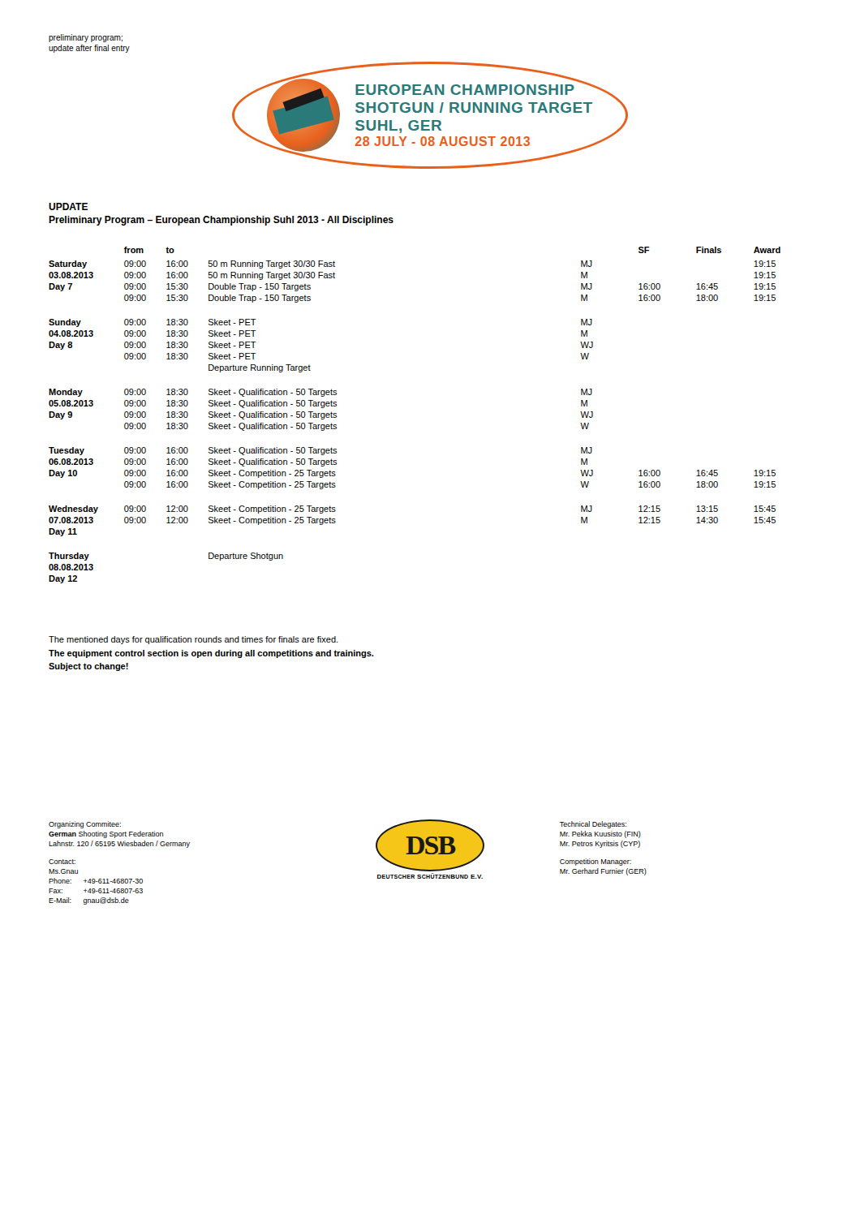preliminary program;
update after final entry
EUROPEAN CHAMPIONSHIP
SHOTGUN / RUNNING TARGET
SUHL, GER
28 JULY - 08 AUGUST 2013
UPDATE
Preliminary Program – European Championship Suhl 2013 - All Disciplines
| | from | to | | | SF | Finals | Award |
| --- | --- | --- | --- | --- | --- | --- | --- |
| Saturday | 09:00 | 16:00 | 50 m Running Target 30/30 Fast | MJ | | | 19:15 |
| 03.08.2013 | 09:00 | 16:00 | 50 m Running Target 30/30 Fast | M | | | 19:15 |
| Day 7 | 09:00 | 15:30 | Double Trap - 150 Targets | MJ | 16:00 | 16:45 | 19:15 |
| | 09:00 | 15:30 | Double Trap - 150 Targets | M | 16:00 | 18:00 | 19:15 |
| Sunday | 09:00 | 18:30 | Skeet - PET | MJ | | | |
| 04.08.2013 | 09:00 | 18:30 | Skeet - PET | M | | | |
| Day 8 | 09:00 | 18:30 | Skeet - PET | WJ | | | |
| | 09:00 | 18:30 | Skeet - PET | W | | | |
| | | | Departure Running Target | | | | |
| Monday | 09:00 | 18:30 | Skeet - Qualification - 50 Targets | MJ | | | |
| 05.08.2013 | 09:00 | 18:30 | Skeet - Qualification - 50 Targets | M | | | |
| Day 9 | 09:00 | 18:30 | Skeet - Qualification - 50 Targets | WJ | | | |
| | 09:00 | 18:30 | Skeet - Qualification - 50 Targets | W | | | |
| Tuesday | 09:00 | 16:00 | Skeet - Qualification - 50 Targets | MJ | | | |
| 06.08.2013 | 09:00 | 16:00 | Skeet - Qualification - 50 Targets | M | | | |
| Day 10 | 09:00 | 16:00 | Skeet - Competition - 25 Targets | WJ | 16:00 | 16:45 | 19:15 |
| | 09:00 | 16:00 | Skeet - Competition - 25 Targets | W | 16:00 | 18:00 | 19:15 |
| Wednesday | 09:00 | 12:00 | Skeet - Competition - 25 Targets | MJ | 12:15 | 13:15 | 15:45 |
| 07.08.2013 | 09:00 | 12:00 | Skeet - Competition - 25 Targets | M | 12:15 | 14:30 | 15:45 |
| Day 11 | | | | | | | |
| Thursday | | | Departure Shotgun | | | | |
| 08.08.2013 | | | | | | | |
| Day 12 | | | | | | | |
The mentioned days for qualification rounds and times for finals are fixed.
The equipment control section is open during all competitions and trainings.
Subject to change!
Organizing Commitee:
German Shooting Sport Federation
Lahnstr. 120 / 65195 Wiesbaden / Germany
| Contact: | |
| Ms.Gnau | |
| Phone: | +49-611-46807-30 |
| Fax: | +49-611-46807-63 |
| E-Mail: | gnau@dsb.de |
DSB
DEUTSCHER SCHÜTZENBUND E.V.
Technical Delegates:
Mr. Pekka Kuusisto (FIN)
Mr. Petros Kyritsis (CYP)
Competition Manager:
Mr. Gerhard Furnier (GER)